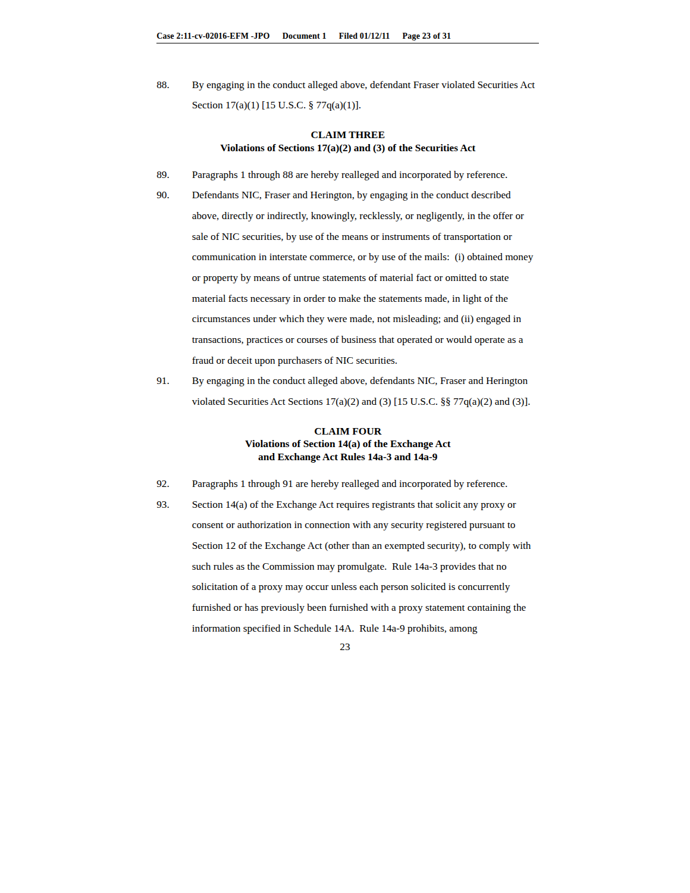Case 2:11-cv-02016-EFM -JPO Document 1 Filed 01/12/11 Page 23 of 31
88. By engaging in the conduct alleged above, defendant Fraser violated Securities Act Section 17(a)(1) [15 U.S.C. § 77q(a)(1)].
CLAIM THREE Violations of Sections 17(a)(2) and (3) of the Securities Act
89. Paragraphs 1 through 88 are hereby realleged and incorporated by reference.
90. Defendants NIC, Fraser and Herington, by engaging in the conduct described above, directly or indirectly, knowingly, recklessly, or negligently, in the offer or sale of NIC securities, by use of the means or instruments of transportation or communication in interstate commerce, or by use of the mails: (i) obtained money or property by means of untrue statements of material fact or omitted to state material facts necessary in order to make the statements made, in light of the circumstances under which they were made, not misleading; and (ii) engaged in transactions, practices or courses of business that operated or would operate as a fraud or deceit upon purchasers of NIC securities.
91. By engaging in the conduct alleged above, defendants NIC, Fraser and Herington violated Securities Act Sections 17(a)(2) and (3) [15 U.S.C. §§ 77q(a)(2) and (3)].
CLAIM FOUR Violations of Section 14(a) of the Exchange Act and Exchange Act Rules 14a-3 and 14a-9
92. Paragraphs 1 through 91 are hereby realleged and incorporated by reference.
93. Section 14(a) of the Exchange Act requires registrants that solicit any proxy or consent or authorization in connection with any security registered pursuant to Section 12 of the Exchange Act (other than an exempted security), to comply with such rules as the Commission may promulgate. Rule 14a-3 provides that no solicitation of a proxy may occur unless each person solicited is concurrently furnished or has previously been furnished with a proxy statement containing the information specified in Schedule 14A. Rule 14a-9 prohibits, among
23